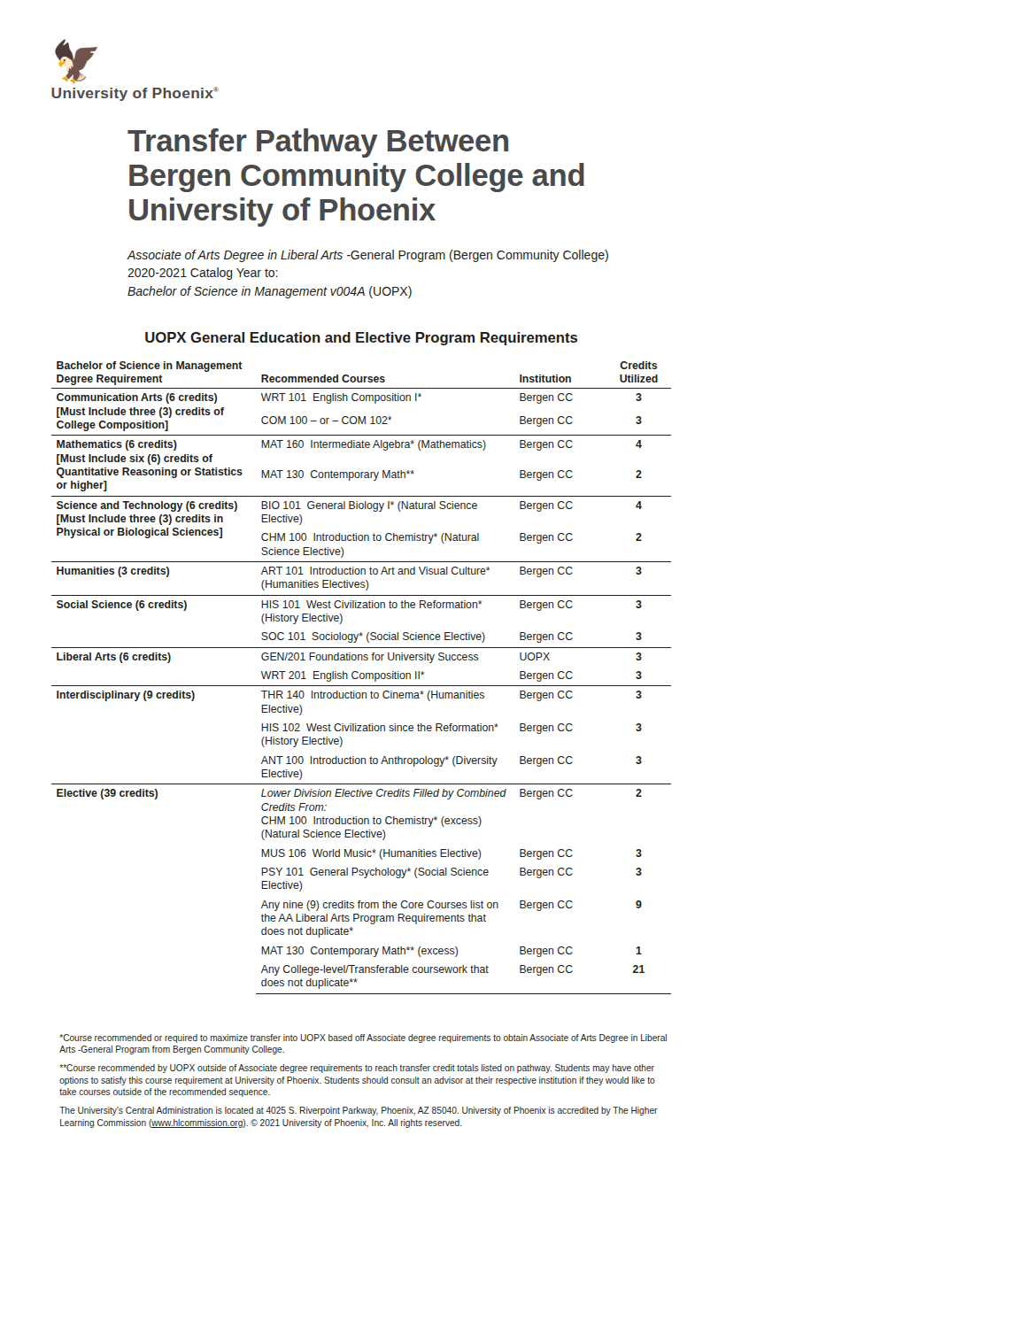🦅
University of Phoenix®
Transfer Pathway Between
Bergen Community College and University of Phoenix
Associate of Arts Degree in Liberal Arts -General Program (Bergen Community College)
2020-2021 Catalog Year to:
Bachelor of Science in Management v004A (UOPX)
UOPX General Education and Elective Program Requirements
| Bachelor of Science in Management Degree Requirement | Recommended Courses | Institution | Credits Utilized |
| --- | --- | --- | --- |
| Communication Arts (6 credits) [Must Include three (3) credits of College Composition] | WRT 101 English Composition I* | Bergen CC | 3 |
| COM 100 – or – COM 102* | Bergen CC | 3 |
| Mathematics (6 credits) [Must Include six (6) credits of Quantitative Reasoning or Statistics or higher] | MAT 160 Intermediate Algebra* (Mathematics) | Bergen CC | 4 |
| MAT 130 Contemporary Math** | Bergen CC | 2 |
| Science and Technology (6 credits) [Must Include three (3) credits in Physical or Biological Sciences] | BIO 101 General Biology I* (Natural Science Elective) | Bergen CC | 4 |
| CHM 100 Introduction to Chemistry* (Natural Science Elective) | Bergen CC | 2 |
| Humanities (3 credits) | ART 101 Introduction to Art and Visual Culture* (Humanities Electives) | Bergen CC | 3 |
| Social Science (6 credits) | HIS 101 West Civilization to the Reformation* (History Elective) | Bergen CC | 3 |
| SOC 101 Sociology* (Social Science Elective) | Bergen CC | 3 |
| Liberal Arts (6 credits) | GEN/201 Foundations for University Success | UOPX | 3 |
| WRT 201 English Composition II* | Bergen CC | 3 |
| Interdisciplinary (9 credits) | THR 140 Introduction to Cinema* (Humanities Elective) | Bergen CC | 3 |
| HIS 102 West Civilization since the Reformation* (History Elective) | Bergen CC | 3 |
| ANT 100 Introduction to Anthropology* (Diversity Elective) | Bergen CC | 3 |
| Elective (39 credits) | Lower Division Elective Credits Filled by Combined Credits From: CHM 100 Introduction to Chemistry* (excess) (Natural Science Elective) | Bergen CC | 2 |
| MUS 106 World Music* (Humanities Elective) | Bergen CC | 3 |
| PSY 101 General Psychology* (Social Science Elective) | Bergen CC | 3 |
| Any nine (9) credits from the Core Courses list on the AA Liberal Arts Program Requirements that does not duplicate* | Bergen CC | 9 |
| MAT 130 Contemporary Math** (excess) | Bergen CC | 1 |
| Any College-level/Transferable coursework that does not duplicate** | Bergen CC | 21 |
*Course recommended or required to maximize transfer into UOPX based off Associate degree requirements to obtain Associate of Arts Degree in Liberal Arts -General Program from Bergen Community College.
**Course recommended by UOPX outside of Associate degree requirements to reach transfer credit totals listed on pathway. Students may have other options to satisfy this course requirement at University of Phoenix. Students should consult an advisor at their respective institution if they would like to take courses outside of the recommended sequence.
The University's Central Administration is located at 4025 S. Riverpoint Parkway, Phoenix, AZ 85040. University of Phoenix is accredited by The Higher Learning Commission (www.hlcommission.org). © 2021 University of Phoenix, Inc. All rights reserved.